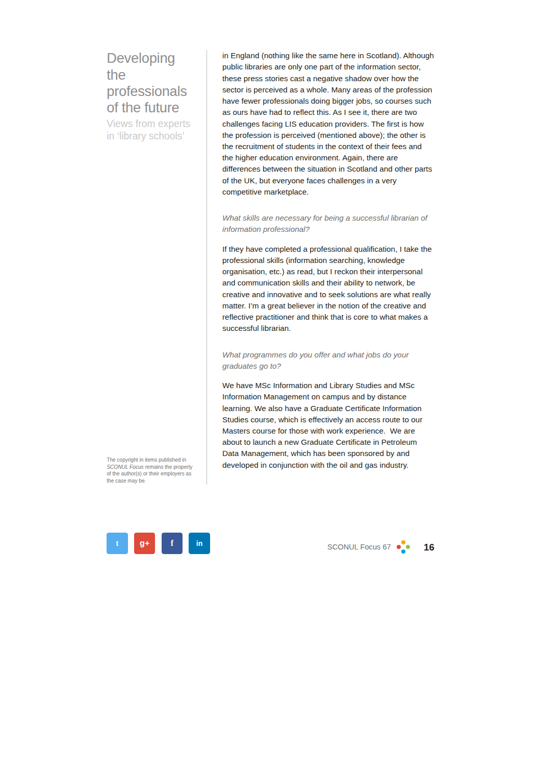Developing the professionals of the future
Views from experts in ‘library schools’
The copyright in items published in SCONUL Focus remains the property of the author(s) or their employers as the case may be.
in England (nothing like the same here in Scotland). Although public libraries are only one part of the information sector, these press stories cast a negative shadow over how the sector is perceived as a whole. Many areas of the profession have fewer professionals doing bigger jobs, so courses such as ours have had to reflect this. As I see it, there are two challenges facing LIS education providers. The first is how the profession is perceived (mentioned above); the other is the recruitment of students in the context of their fees and the higher education environment. Again, there are differences between the situation in Scotland and other parts of the UK, but everyone faces challenges in a very competitive marketplace.
What skills are necessary for being a successful librarian of information professional?
If they have completed a professional qualification, I take the professional skills (information searching, knowledge organisation, etc.) as read, but I reckon their interpersonal and communication skills and their ability to network, be creative and innovative and to seek solutions are what really matter. I’m a great believer in the notion of the creative and reflective practitioner and think that is core to what makes a successful librarian.
What programmes do you offer and what jobs do your graduates go to?
We have MSc Information and Library Studies and MSc Information Management on campus and by distance learning. We also have a Graduate Certificate Information Studies course, which is effectively an access route to our Masters course for those with work experience. We are about to launch a new Graduate Certificate in Petroleum Data Management, which has been sponsored by and developed in conjunction with the oil and gas industry.
t g+ f in
SCONUL Focus 67 16